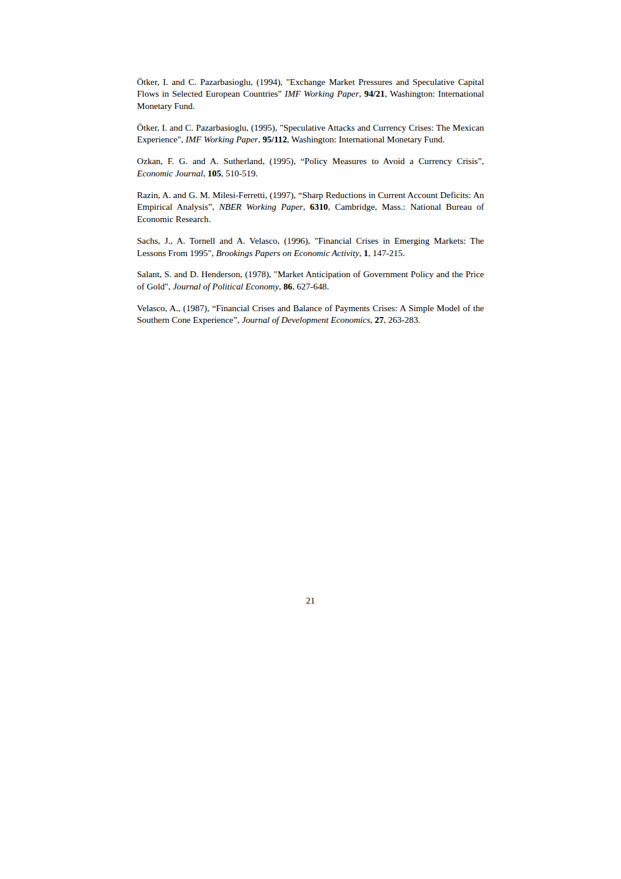Ötker, I. and C. Pazarbasioglu, (1994), "Exchange Market Pressures and Speculative Capital Flows in Selected European Countries" IMF Working Paper, 94/21, Washington: International Monetary Fund.
Ötker, I. and C. Pazarbasioglu, (1995), "Speculative Attacks and Currency Crises: The Mexican Experience", IMF Working Paper, 95/112, Washington: International Monetary Fund.
Ozkan, F. G. and A. Sutherland, (1995), “Policy Measures to Avoid a Currency Crisis”, Economic Journal, 105, 510-519.
Razin, A. and G. M. Milesi-Ferretti, (1997), “Sharp Reductions in Current Account Deficits: An Empirical Analysis”, NBER Working Paper, 6310, Cambridge, Mass.: National Bureau of Economic Research.
Sachs, J., A. Tornell and A. Velasco, (1996), "Financial Crises in Emerging Markets: The Lessons From 1995", Brookings Papers on Economic Activity, 1, 147-215.
Salant, S. and D. Henderson, (1978), "Market Anticipation of Government Policy and the Price of Gold", Journal of Political Economy, 86, 627-648.
Velasco, A., (1987), “Financial Crises and Balance of Payments Crises: A Simple Model of the Southern Cone Experience”, Journal of Development Economics, 27, 263-283.
21